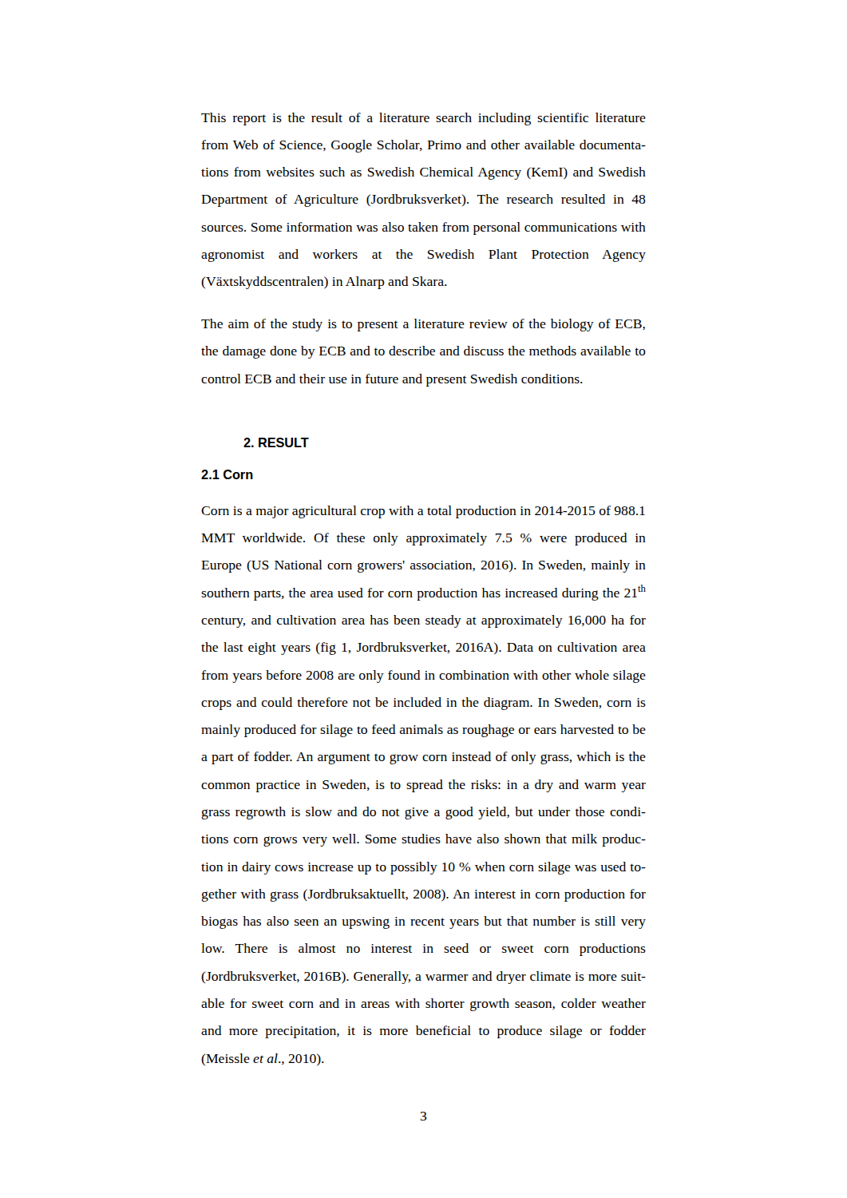This report is the result of a literature search including scientific literature from Web of Science, Google Scholar, Primo and other available documentations from websites such as Swedish Chemical Agency (KemI) and Swedish Department of Agriculture (Jordbruksverket). The research resulted in 48 sources. Some information was also taken from personal communications with agronomist and workers at the Swedish Plant Protection Agency (Växtskyddscentralen) in Alnarp and Skara.
The aim of the study is to present a literature review of the biology of ECB, the damage done by ECB and to describe and discuss the methods available to control ECB and their use in future and present Swedish conditions.
2. RESULT
2.1 Corn
Corn is a major agricultural crop with a total production in 2014-2015 of 988.1 MMT worldwide. Of these only approximately 7.5 % were produced in Europe (US National corn growers' association, 2016). In Sweden, mainly in southern parts, the area used for corn production has increased during the 21th century, and cultivation area has been steady at approximately 16,000 ha for the last eight years (fig 1, Jordbruksverket, 2016A). Data on cultivation area from years before 2008 are only found in combination with other whole silage crops and could therefore not be included in the diagram. In Sweden, corn is mainly produced for silage to feed animals as roughage or ears harvested to be a part of fodder. An argument to grow corn instead of only grass, which is the common practice in Sweden, is to spread the risks: in a dry and warm year grass regrowth is slow and do not give a good yield, but under those conditions corn grows very well. Some studies have also shown that milk production in dairy cows increase up to possibly 10 % when corn silage was used together with grass (Jordbruksaktuellt, 2008). An interest in corn production for biogas has also seen an upswing in recent years but that number is still very low. There is almost no interest in seed or sweet corn productions (Jordbruksverket, 2016B). Generally, a warmer and dryer climate is more suitable for sweet corn and in areas with shorter growth season, colder weather and more precipitation, it is more beneficial to produce silage or fodder (Meissle et al., 2010).
3